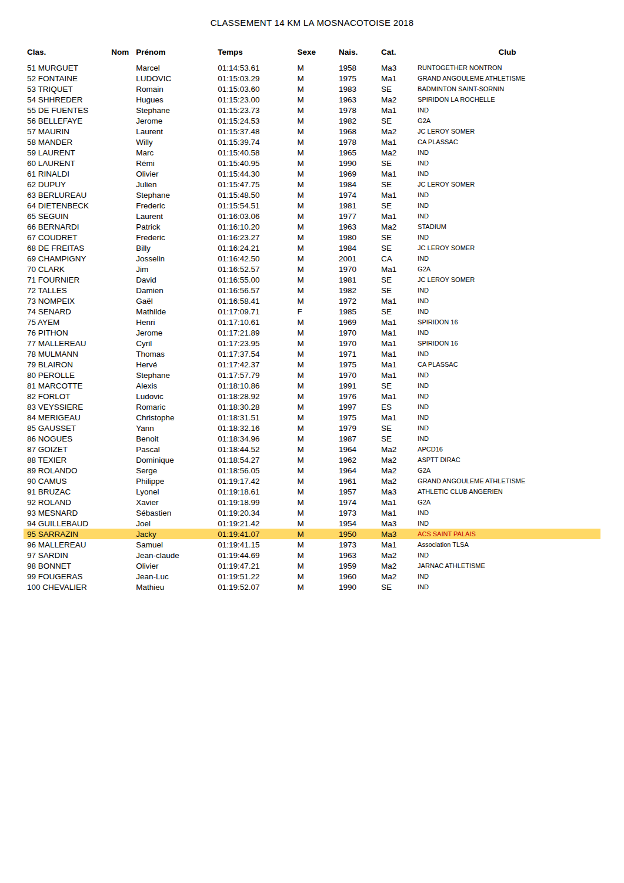CLASSEMENT 14 KM LA MOSNACOTOISE 2018
| Clas. | Nom | Prénom | Temps | Sexe | Nais. | Cat. | Club |
| --- | --- | --- | --- | --- | --- | --- | --- |
| 51 MURGUET | | Marcel | 01:14:53.61 | M | 1958 | Ma3 | RUNTOGETHER NONTRON |
| 52 FONTAINE | | LUDOVIC | 01:15:03.29 | M | 1975 | Ma1 | GRAND ANGOULEME ATHLETISME |
| 53 TRIQUET | | Romain | 01:15:03.60 | M | 1983 | SE | BADMINTON SAINT-SORNIN |
| 54 SHHREDER | | Hugues | 01:15:23.00 | M | 1963 | Ma2 | SPIRIDON LA ROCHELLE |
| 55 DE FUENTES | | Stephane | 01:15:23.73 | M | 1978 | Ma1 | IND |
| 56 BELLEFAYE | | Jerome | 01:15:24.53 | M | 1982 | SE | G2A |
| 57 MAURIN | | Laurent | 01:15:37.48 | M | 1968 | Ma2 | JC LEROY SOMER |
| 58 MANDER | | Willy | 01:15:39.74 | M | 1978 | Ma1 | CA PLASSAC |
| 59 LAURENT | | Marc | 01:15:40.58 | M | 1965 | Ma2 | IND |
| 60 LAURENT | | Rémi | 01:15:40.95 | M | 1990 | SE | IND |
| 61 RINALDI | | Olivier | 01:15:44.30 | M | 1969 | Ma1 | IND |
| 62 DUPUY | | Julien | 01:15:47.75 | M | 1984 | SE | JC LEROY SOMER |
| 63 BERLUREAU | | Stephane | 01:15:48.50 | M | 1974 | Ma1 | IND |
| 64 DIETENBECK | | Frederic | 01:15:54.51 | M | 1981 | SE | IND |
| 65 SEGUIN | | Laurent | 01:16:03.06 | M | 1977 | Ma1 | IND |
| 66 BERNARDI | | Patrick | 01:16:10.20 | M | 1963 | Ma2 | STADIUM |
| 67 COUDRET | | Frederic | 01:16:23.27 | M | 1980 | SE | IND |
| 68 DE FREITAS | | Billy | 01:16:24.21 | M | 1984 | SE | JC LEROY SOMER |
| 69 CHAMPIGNY | | Josselin | 01:16:42.50 | M | 2001 | CA | IND |
| 70 CLARK | | Jim | 01:16:52.57 | M | 1970 | Ma1 | G2A |
| 71 FOURNIER | | David | 01:16:55.00 | M | 1981 | SE | JC LEROY SOMER |
| 72 TALLES | | Damien | 01:16:56.57 | M | 1982 | SE | IND |
| 73 NOMPEIX | | Gaël | 01:16:58.41 | M | 1972 | Ma1 | IND |
| 74 SENARD | | Mathilde | 01:17:09.71 | F | 1985 | SE | IND |
| 75 AYEM | | Henri | 01:17:10.61 | M | 1969 | Ma1 | SPIRIDON 16 |
| 76 PITHON | | Jerome | 01:17:21.89 | M | 1970 | Ma1 | IND |
| 77 MALLEREAU | | Cyril | 01:17:23.95 | M | 1970 | Ma1 | SPIRIDON 16 |
| 78 MULMANN | | Thomas | 01:17:37.54 | M | 1971 | Ma1 | IND |
| 79 BLAIRON | | Hervé | 01:17:42.37 | M | 1975 | Ma1 | CA PLASSAC |
| 80 PEROLLE | | Stephane | 01:17:57.79 | M | 1970 | Ma1 | IND |
| 81 MARCOTTE | | Alexis | 01:18:10.86 | M | 1991 | SE | IND |
| 82 FORLOT | | Ludovic | 01:18:28.92 | M | 1976 | Ma1 | IND |
| 83 VEYSSIERE | | Romaric | 01:18:30.28 | M | 1997 | ES | IND |
| 84 MERIGEAU | | Christophe | 01:18:31.51 | M | 1975 | Ma1 | IND |
| 85 GAUSSET | | Yann | 01:18:32.16 | M | 1979 | SE | IND |
| 86 NOGUES | | Benoit | 01:18:34.96 | M | 1987 | SE | IND |
| 87 GOIZET | | Pascal | 01:18:44.52 | M | 1964 | Ma2 | APCD16 |
| 88 TEXIER | | Dominique | 01:18:54.27 | M | 1962 | Ma2 | ASPTT DIRAC |
| 89 ROLANDO | | Serge | 01:18:56.05 | M | 1964 | Ma2 | G2A |
| 90 CAMUS | | Philippe | 01:19:17.42 | M | 1961 | Ma2 | GRAND ANGOULEME ATHLETISME |
| 91 BRUZAC | | Lyonel | 01:19:18.61 | M | 1957 | Ma3 | ATHLETIC CLUB ANGERIEN |
| 92 ROLAND | | Xavier | 01:19:18.99 | M | 1974 | Ma1 | G2A |
| 93 MESNARD | | Sébastien | 01:19:20.34 | M | 1973 | Ma1 | IND |
| 94 GUILLEBAUD | | Joel | 01:19:21.42 | M | 1954 | Ma3 | IND |
| 95 SARRAZIN | | Jacky | 01:19:41.07 | M | 1950 | Ma3 | ACS SAINT PALAIS |
| 96 MALLEREAU | | Samuel | 01:19:41.15 | M | 1973 | Ma1 | Association TLSA |
| 97 SARDIN | | Jean-claude | 01:19:44.69 | M | 1963 | Ma2 | IND |
| 98 BONNET | | Olivier | 01:19:47.21 | M | 1959 | Ma2 | JARNAC ATHLETISME |
| 99 FOUGERAS | | Jean-Luc | 01:19:51.22 | M | 1960 | Ma2 | IND |
| 100 CHEVALIER | | Mathieu | 01:19:52.07 | M | 1990 | SE | IND |